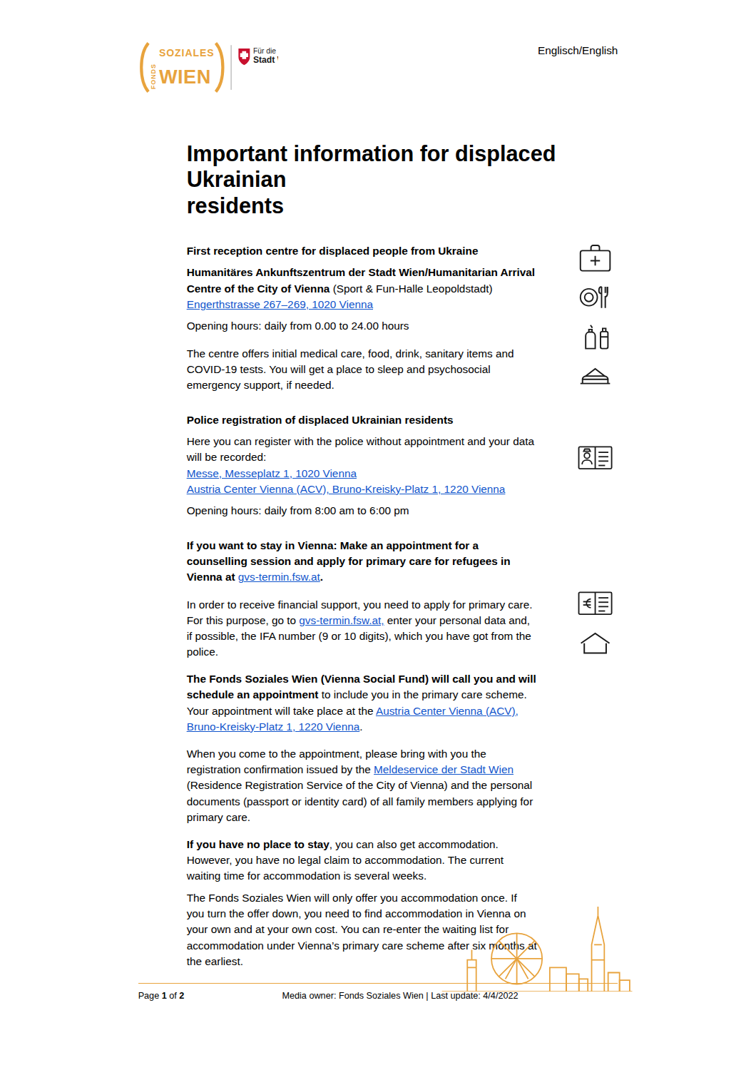SOZIALES FONDS WIEN Für die Stadt Wien
Englisch/English
Important information for displaced Ukrainian
residents
First reception centre for displaced people from Ukraine
Humanitäres Ankunftszentrum der Stadt Wien/Humanitarian Arrival Centre of the City of Vienna (Sport & Fun-Halle Leopoldstadt)
Engerthstrasse 267–269, 1020 Vienna
Opening hours: daily from 0.00 to 24.00 hours
The centre offers initial medical care, food, drink, sanitary items and COVID-19 tests. You will get a place to sleep and psychosocial emergency support, if needed.
Police registration of displaced Ukrainian residents
Here you can register with the police without appointment and your data will be recorded:
Messe, Messeplatz 1, 1020 Vienna
Austria Center Vienna (ACV), Bruno-Kreisky-Platz 1, 1220 Vienna
Opening hours: daily from 8:00 am to 6:00 pm
If you want to stay in Vienna: Make an appointment for a counselling session and apply for primary care for refugees in Vienna at gvs-termin.fsw.at.
In order to receive financial support, you need to apply for primary care. For this purpose, go to gvs-termin.fsw.at, enter your personal data and, if possible, the IFA number (9 or 10 digits), which you have got from the police.
The Fonds Soziales Wien (Vienna Social Fund) will call you and will schedule an appointment to include you in the primary care scheme. Your appointment will take place at the Austria Center Vienna (ACV), Bruno-Kreisky-Platz 1, 1220 Vienna.
When you come to the appointment, please bring with you the registration confirmation issued by the Meldeservice der Stadt Wien (Residence Registration Service of the City of Vienna) and the personal documents (passport or identity card) of all family members applying for primary care.
If you have no place to stay, you can also get accommodation. However, you have no legal claim to accommodation. The current waiting time for accommodation is several weeks.
The Fonds Soziales Wien will only offer you accommodation once. If you turn the offer down, you need to find accommodation in Vienna on your own and at your own cost. You can re-enter the waiting list for accommodation under Vienna’s primary care scheme after six months at the earliest.
Page 1 of 2
Media owner: Fonds Soziales Wien | Last update: 4/4/2022